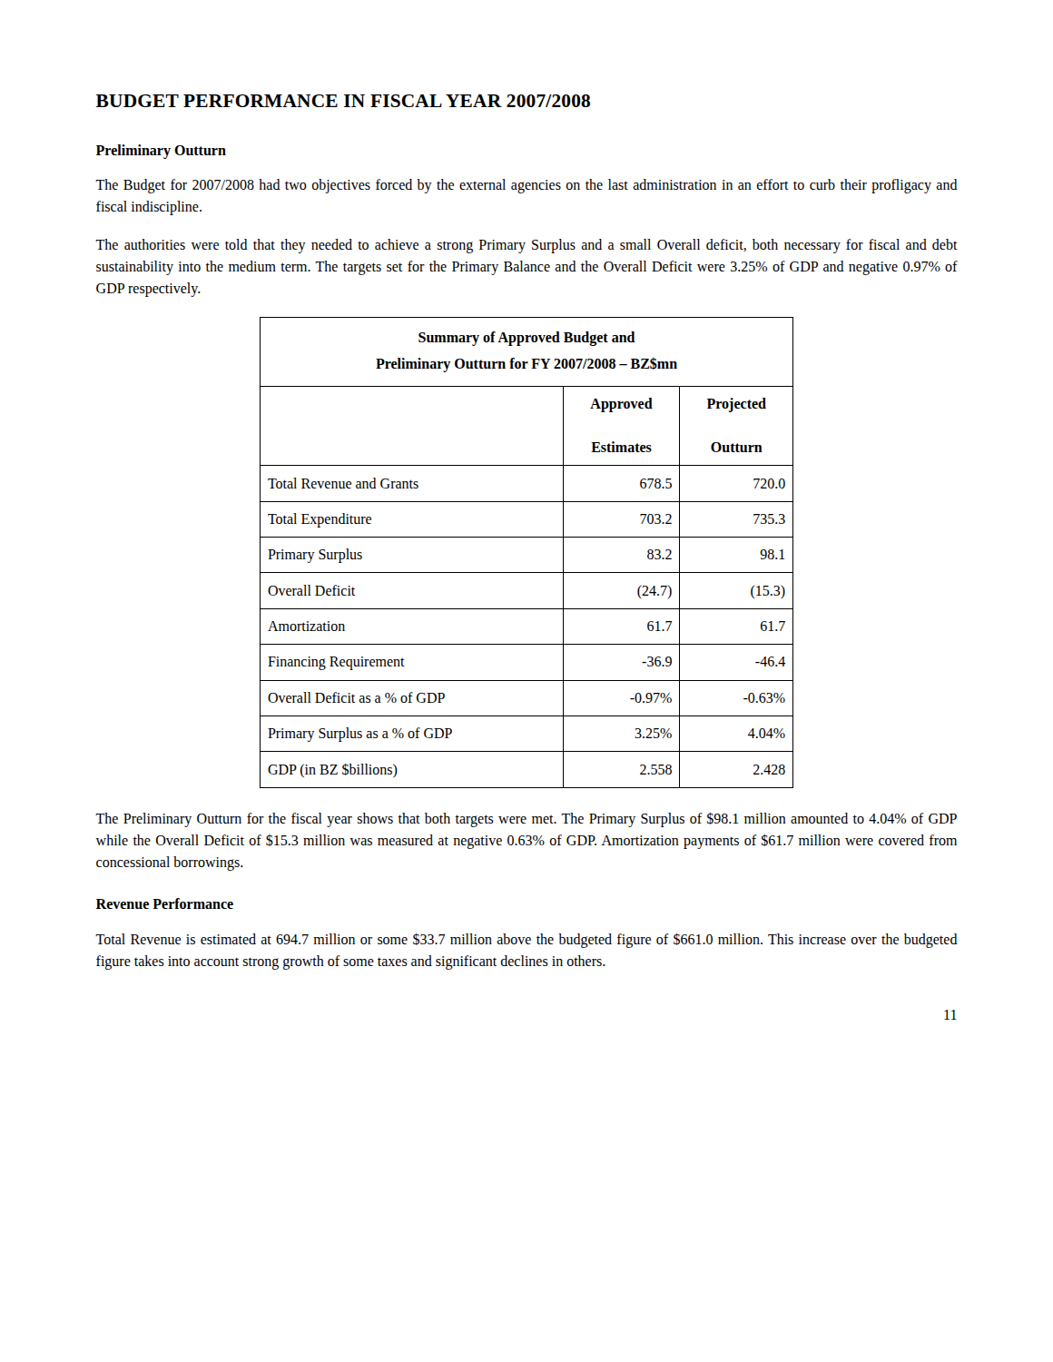BUDGET PERFORMANCE IN FISCAL YEAR 2007/2008
Preliminary Outturn
The Budget for 2007/2008 had two objectives forced by the external agencies on the last administration in an effort to curb their profligacy and fiscal indiscipline.
The authorities were told that they needed to achieve a strong Primary Surplus and a small Overall deficit, both necessary for fiscal and debt sustainability into the medium term. The targets set for the Primary Balance and the Overall Deficit were 3.25% of GDP and negative 0.97% of GDP respectively.
Summary of Approved Budget and Preliminary Outturn for FY 2007/2008 – BZ$mn
| | Approved Estimates | Projected Outturn |
| --- | --- | --- |
| Total Revenue and Grants | 678.5 | 720.0 |
| Total Expenditure | 703.2 | 735.3 |
| Primary Surplus | 83.2 | 98.1 |
| Overall Deficit | (24.7) | (15.3) |
| Amortization | 61.7 | 61.7 |
| Financing Requirement | -36.9 | -46.4 |
| Overall Deficit as a % of GDP | -0.97% | -0.63% |
| Primary Surplus as a % of GDP | 3.25% | 4.04% |
| GDP (in BZ $billions) | 2.558 | 2.428 |
The Preliminary Outturn for the fiscal year shows that both targets were met. The Primary Surplus of $98.1 million amounted to 4.04% of GDP while the Overall Deficit of $15.3 million was measured at negative 0.63% of GDP. Amortization payments of $61.7 million were covered from concessional borrowings.
Revenue Performance
Total Revenue is estimated at 694.7 million or some $33.7 million above the budgeted figure of $661.0 million. This increase over the budgeted figure takes into account strong growth of some taxes and significant declines in others.
11